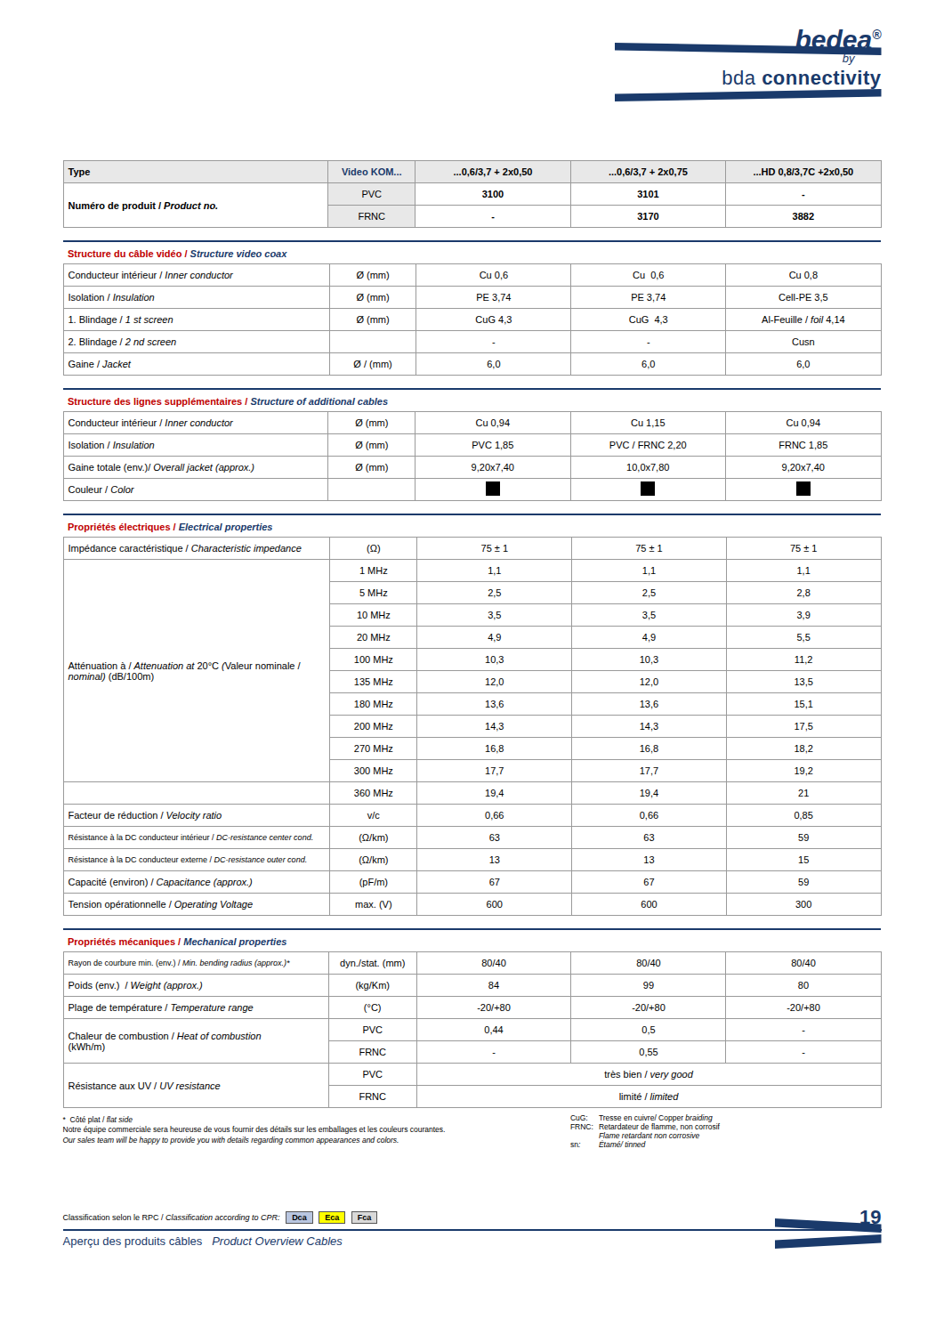bedea®
by
bda connectivity
| Type | Video KOM... | ...0,6/3,7 + 2x0,50 | ...0,6/3,7 + 2x0,75 | ...HD 0,8/3,7C +2x0,50 |
| Numéro de produit / Product no. | PVC | 3100 | 3101 | - |
| FRNC | - | 3170 | 3882 |
| Structure du câble vidéo / Structure video coax |
| Conducteur intérieur / Inner conductor | Ø (mm) | Cu 0,6 | Cu 0,6 | Cu 0,8 |
| Isolation / Insulation | Ø (mm) | PE 3,74 | PE 3,74 | Cell-PE 3,5 |
| 1. Blindage / 1 st screen | Ø (mm) | CuG 4,3 | CuG 4,3 | Al-Feuille / foil 4,14 |
| 2. Blindage / 2 nd screen | | - | - | Cusn |
| Gaine / Jacket | Ø / (mm) | 6,0 | 6,0 | 6,0 |
| Structure des lignes supplémentaires / Structure of additional cables |
| Conducteur intérieur / Inner conductor | Ø (mm) | Cu 0,94 | Cu 1,15 | Cu 0,94 |
| Isolation / Insulation | Ø (mm) | PVC 1,85 | PVC / FRNC 2,20 | FRNC 1,85 |
| Gaine totale (env.)/ Overall jacket (approx.) | Ø (mm) | 9,20x7,40 | 10,0x7,80 | 9,20x7,40 |
| Couleur / Color | | | | |
| Propriétés électriques / Electrical properties |
| Impédance caractéristique / Characteristic impedance | (Ω) | 75 ± 1 | 75 ± 1 | 75 ± 1 |
| Atténuation à / Attenuation at 20°C ( Valeur nominale / nominal) (dB/100m) | 1 MHz | 1,1 | 1,1 | 1,1 |
| 5 MHz | 2,5 | 2,5 | 2,8 |
| 10 MHz | 3,5 | 3,5 | 3,9 |
| 20 MHz | 4,9 | 4,9 | 5,5 |
| 100 MHz | 10,3 | 10,3 | 11,2 |
| 135 MHz | 12,0 | 12,0 | 13,5 |
| 180 MHz | 13,6 | 13,6 | 15,1 |
| 200 MHz | 14,3 | 14,3 | 17,5 |
| 270 MHz | 16,8 | 16,8 | 18,2 |
| 300 MHz | 17,7 | 17,7 | 19,2 |
| | 360 MHz | 19,4 | 19,4 | 21 |
| Facteur de réduction / Velocity ratio | v/c | 0,66 | 0,66 | 0,85 |
| Résistance à la DC conducteur intérieur / DC-resistance center cond. | (Ω/km) | 63 | 63 | 59 |
| Résistance à la DC conducteur externe / DC-resistance outer cond. | (Ω/km) | 13 | 13 | 15 |
| Capacité (environ) / Capacitance (approx.) | (pF/m) | 67 | 67 | 59 |
| Tension opérationnelle / Operating Voltage | max. (V) | 600 | 600 | 300 |
| Propriétés mécaniques / Mechanical properties |
| Rayon de courbure min. (env.) / Min. bending radius (approx.)* | dyn./stat. (mm) | 80/40 | 80/40 | 80/40 |
| Poids (env.) / Weight (approx.) | (kg/Km) | 84 | 99 | 80 |
| Plage de température / Temperature range | (°C) | -20/+80 | -20/+80 | -20/+80 |
| Chaleur de combustion / Heat of combustion (kWh/m) | PVC | 0,44 | 0,5 | - |
| FRNC | - | 0,55 | - |
| Résistance aux UV / UV resistance | PVC | très bien / very good |
| FRNC | limité / limited |
| * Côté plat / flat side Notre équipe commerciale sera heureuse de vous fournir des détails sur les emballages et les couleurs courantes. Our sales team will be happy to provide you with details regarding common appearances and colors. | / CuG: / Tresse en cuivre/ Copper braiding / / FRNC: / Retardateur de flamme, non corrosif Flame retardant non corrosive / / sn : / Étamé/ tinned / |
Classification selon le RPC / Classification according to CPR: Dca Eca Fca
19
Aperçu des produits câbles Product Overview Cables